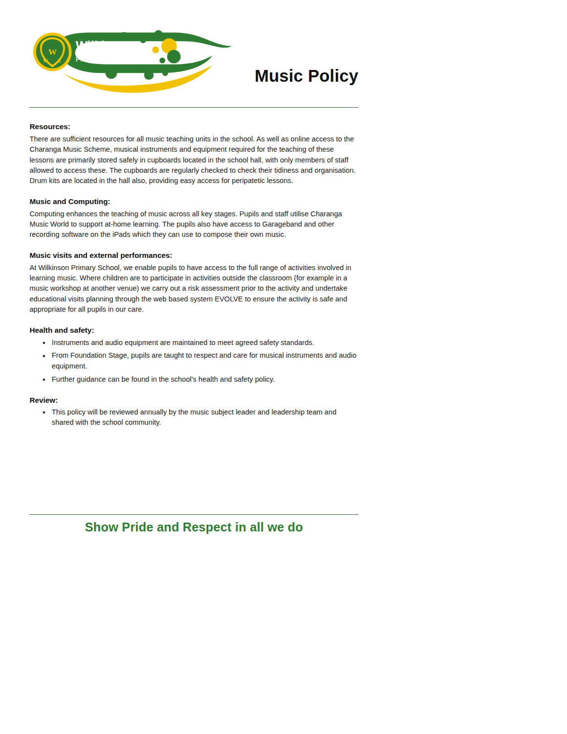W W S Wilkinson Primary School
Music Policy
Resources:
There are sufficient resources for all music teaching units in the school. As well as online access to the Charanga Music Scheme, musical instruments and equipment required for the teaching of these lessons are primarily stored safely in cupboards located in the school hall, with only members of staff allowed to access these. The cupboards are regularly checked to check their tidiness and organisation. Drum kits are located in the hall also, providing easy access for peripatetic lessons.
Music and Computing:
Computing enhances the teaching of music across all key stages. Pupils and staff utilise Charanga Music World to support at-home learning. The pupils also have access to Garageband and other recording software on the iPads which they can use to compose their own music.
Music visits and external performances:
At Wilkinson Primary School, we enable pupils to have access to the full range of activities involved in learning music. Where children are to participate in activities outside the classroom (for example in a music workshop at another venue) we carry out a risk assessment prior to the activity and undertake educational visits planning through the web based system EVOLVE to ensure the activity is safe and appropriate for all pupils in our care.
Health and safety:
Instruments and audio equipment are maintained to meet agreed safety standards.
From Foundation Stage, pupils are taught to respect and care for musical instruments and audio equipment.
Further guidance can be found in the school's health and safety policy.
Review:
This policy will be reviewed annually by the music subject leader and leadership team and shared with the school community.
Show Pride and Respect in all we do